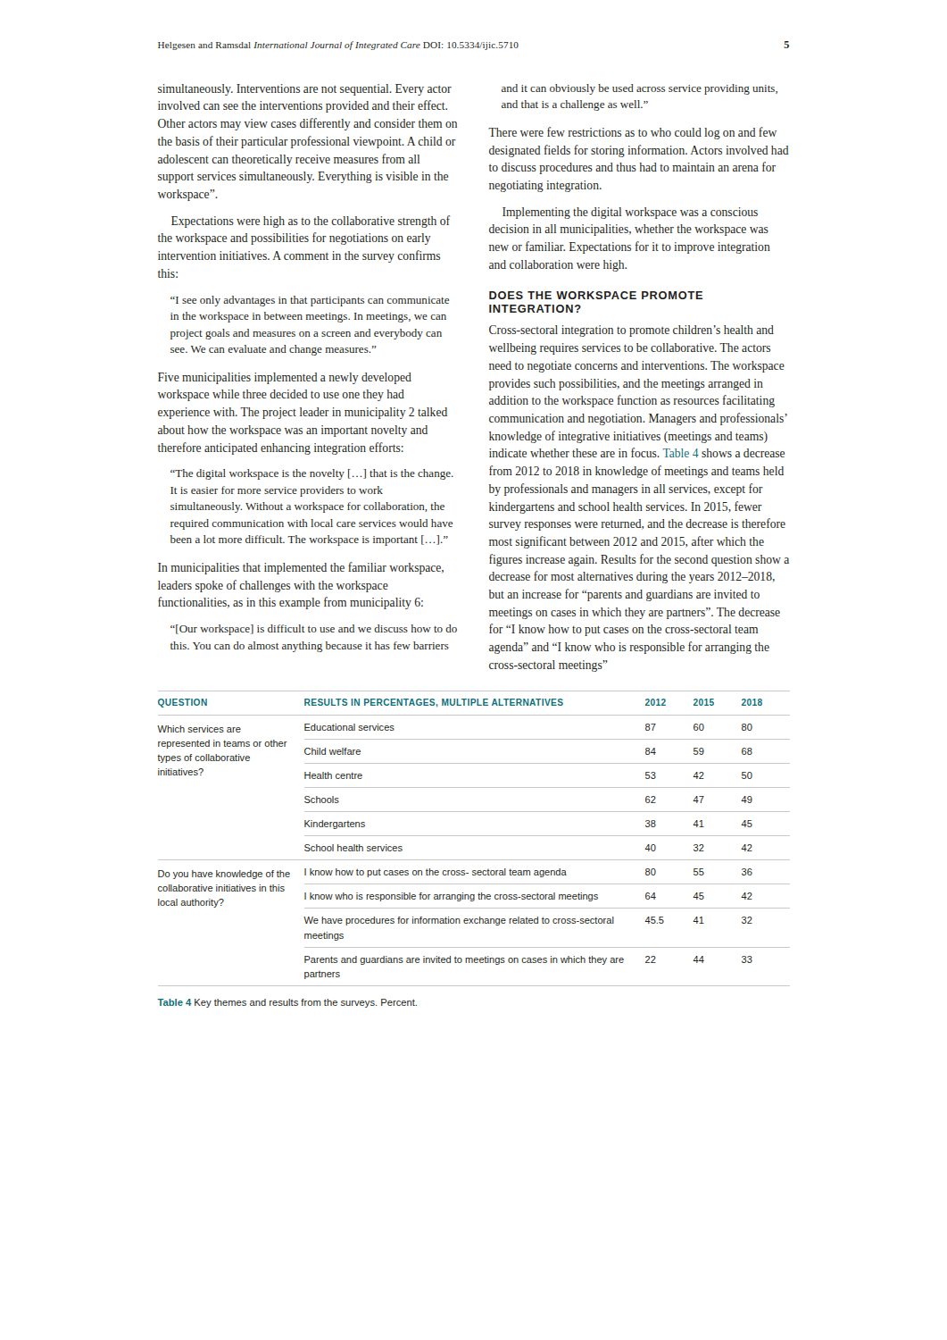Helgesen and Ramsdal International Journal of Integrated Care DOI: 10.5334/ijic.5710
5
simultaneously. Interventions are not sequential. Every actor involved can see the interventions provided and their effect. Other actors may view cases differently and consider them on the basis of their particular professional viewpoint. A child or adolescent can theoretically receive measures from all support services simultaneously. Everything is visible in the workspace”.
Expectations were high as to the collaborative strength of the workspace and possibilities for negotiations on early intervention initiatives. A comment in the survey confirms this:
“I see only advantages in that participants can communicate in the workspace in between meetings. In meetings, we can project goals and measures on a screen and everybody can see. We can evaluate and change measures.”
Five municipalities implemented a newly developed workspace while three decided to use one they had experience with. The project leader in municipality 2 talked about how the workspace was an important novelty and therefore anticipated enhancing integration efforts:
“The digital workspace is the novelty […] that is the change. It is easier for more service providers to work simultaneously. Without a workspace for collaboration, the required communication with local care services would have been a lot more difficult. The workspace is important […].”
In municipalities that implemented the familiar workspace, leaders spoke of challenges with the workspace functionalities, as in this example from municipality 6:
“[Our workspace] is difficult to use and we discuss how to do this. You can do almost anything because it has few barriers and it can obviously be used across service providing units, and that is a challenge as well.”
There were few restrictions as to who could log on and few designated fields for storing information. Actors involved had to discuss procedures and thus had to maintain an arena for negotiating integration.
Implementing the digital workspace was a conscious decision in all municipalities, whether the workspace was new or familiar. Expectations for it to improve integration and collaboration were high.
Does the workspace promote integration?
Cross-sectoral integration to promote children’s health and wellbeing requires services to be collaborative. The actors need to negotiate concerns and interventions. The workspace provides such possibilities, and the meetings arranged in addition to the workspace function as resources facilitating communication and negotiation. Managers and professionals’ knowledge of integrative initiatives (meetings and teams) indicate whether these are in focus. Table 4 shows a decrease from 2012 to 2018 in knowledge of meetings and teams held by professionals and managers in all services, except for kindergartens and school health services. In 2015, fewer survey responses were returned, and the decrease is therefore most significant between 2012 and 2015, after which the figures increase again. Results for the second question show a decrease for most alternatives during the years 2012–2018, but an increase for “parents and guardians are invited to meetings on cases in which they are partners”. The decrease for “I know how to put cases on the cross-sectoral team agenda” and “I know who is responsible for arranging the cross-sectoral meetings”
| Question | Results in percentages, multiple alternatives | 2012 | 2015 | 2018 |
| --- | --- | --- | --- | --- |
| Which services are represented in teams or other types of collaborative initiatives? | Educational services | 87 | 60 | 80 |
| Child welfare | 84 | 59 | 68 |
| Health centre | 53 | 42 | 50 |
| Schools | 62 | 47 | 49 |
| Kindergartens | 38 | 41 | 45 |
| School health services | 40 | 32 | 42 |
| Do you have knowledge of the collaborative initiatives in this local authority? | I know how to put cases on the cross- sectoral team agenda | 80 | 55 | 36 |
| I know who is responsible for arranging the cross-sectoral meetings | 64 | 45 | 42 |
| We have procedures for information exchange related to cross-sectoral meetings | 45.5 | 41 | 32 |
| Parents and guardians are invited to meetings on cases in which they are partners | 22 | 44 | 33 |
Table 4 Key themes and results from the surveys. Percent.